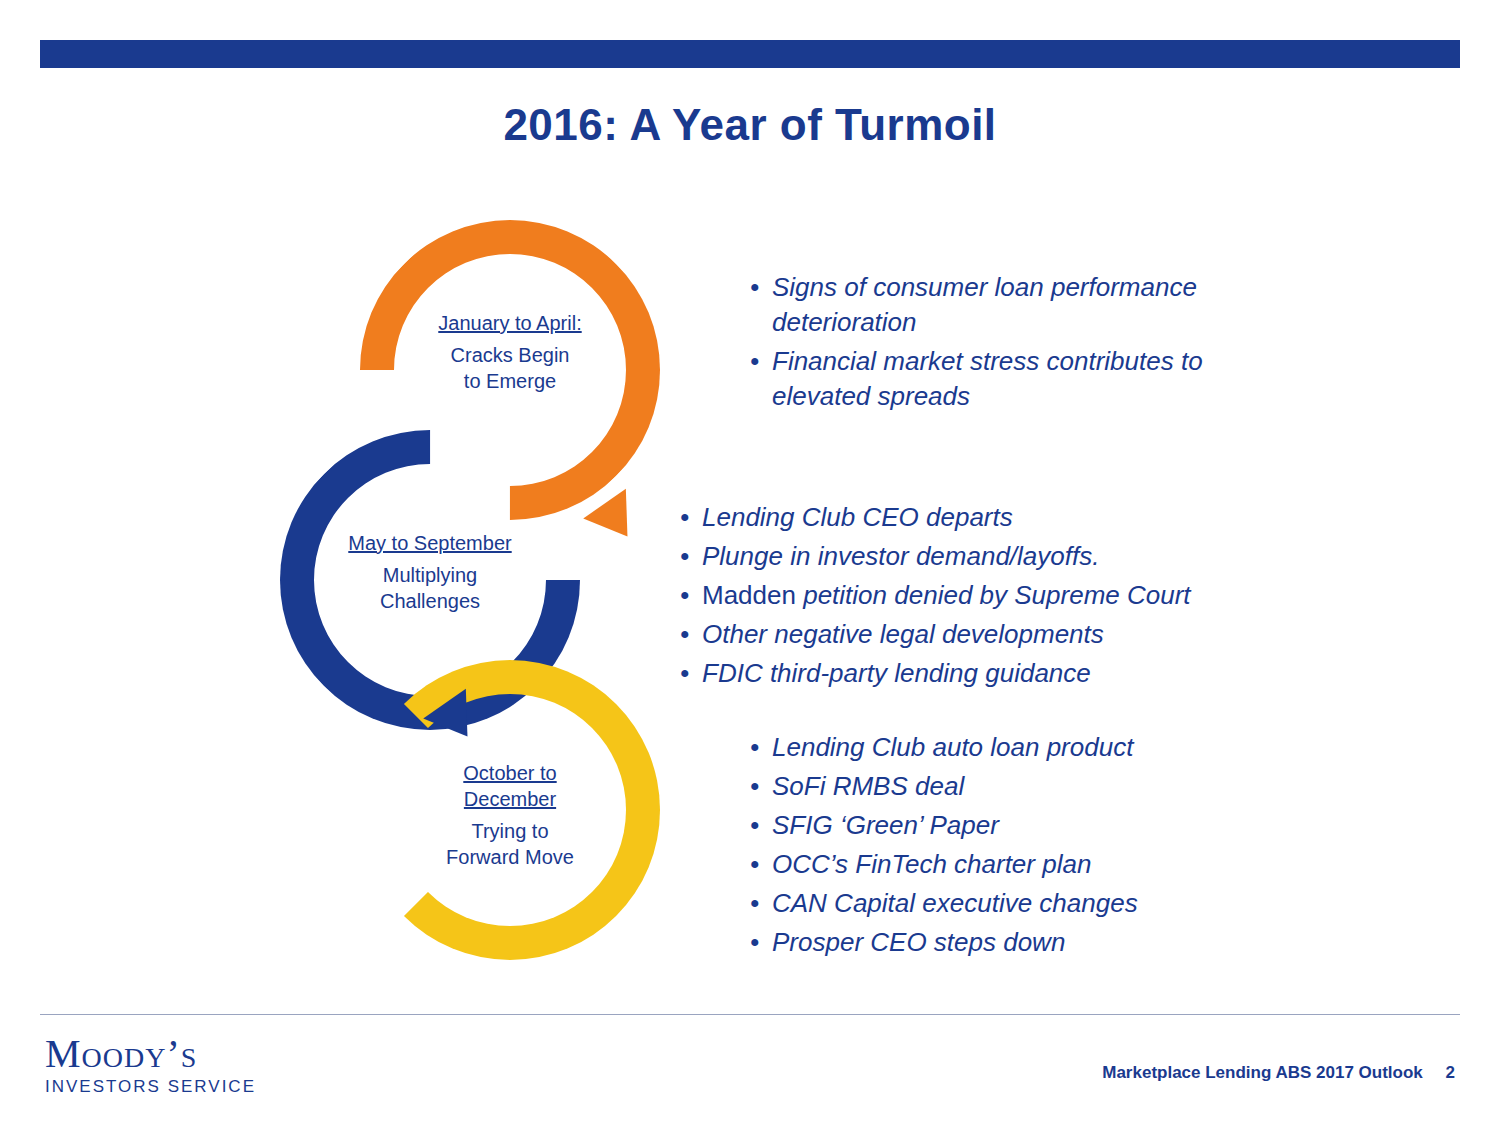2016: A Year of Turmoil
January to April: Cracks Begin
to Emerge
May to September Multiplying
Challenges
October to
December Trying to
Forward Move
Signs of consumer loan performance deterioration
Financial market stress contributes to elevated spreads
Lending Club CEO departs
Plunge in investor demand/layoffs.
Madden petition denied by Supreme Court
Other negative legal developments
FDIC third-party lending guidance
Lending Club auto loan product
SoFi RMBS deal
SFIG ‘Green’ Paper
OCC’s FinTech charter plan
CAN Capital executive changes
Prosper CEO steps down
MOODY’S
INVESTORS SERVICE
Marketplace Lending ABS 2017 Outlook 2